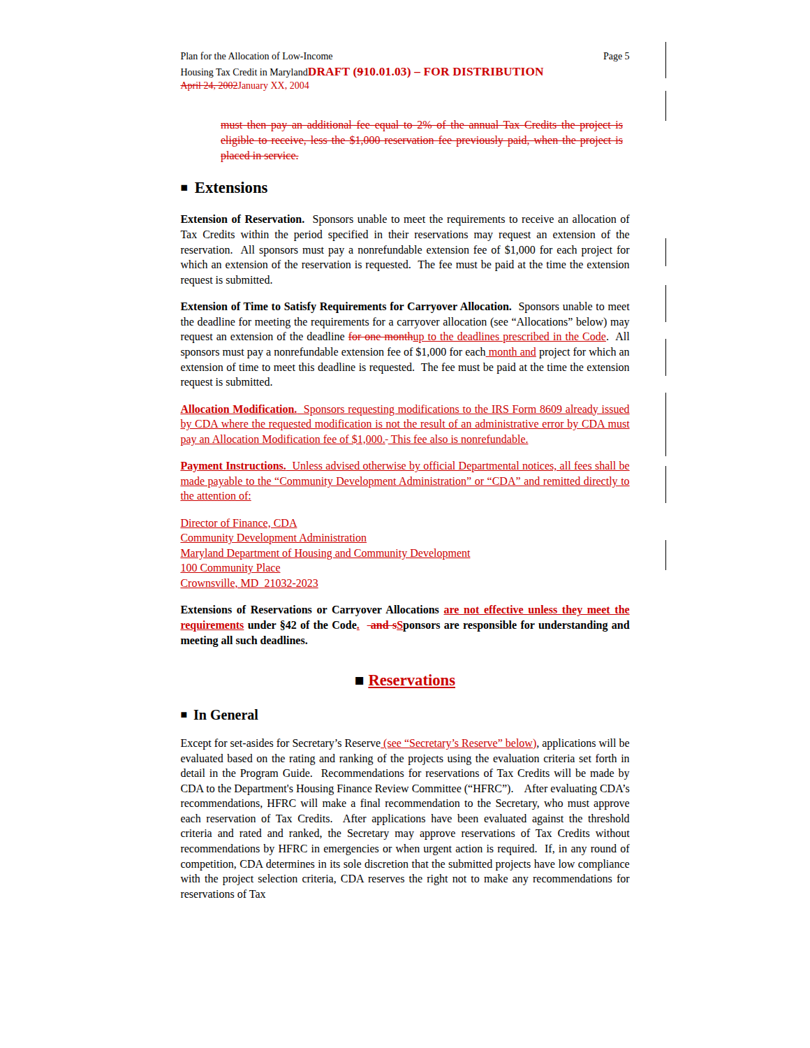Plan for the Allocation of Low-Income
Page 5
Housing Tax Credit in MarylandDRAFT (910.01.03) – FOR DISTRIBUTION
April 24, 2002 January XX, 2004
must then pay an additional fee equal to 2% of the annual Tax Credits the project is eligible to receive, less the $1,000 reservation fee previously paid, when the project is placed in service.
■ Extensions
Extension of Reservation. Sponsors unable to meet the requirements to receive an allocation of Tax Credits within the period specified in their reservations may request an extension of the reservation. All sponsors must pay a nonrefundable extension fee of $1,000 for each project for which an extension of the reservation is requested. The fee must be paid at the time the extension request is submitted.
Extension of Time to Satisfy Requirements for Carryover Allocation. Sponsors unable to meet the deadline for meeting the requirements for a carryover allocation (see “Allocations” below) may request an extension of the deadline for one month up to the deadlines prescribed in the Code. All sponsors must pay a nonrefundable extension fee of $1,000 for each month and project for which an extension of time to meet this deadline is requested. The fee must be paid at the time the extension request is submitted.
Allocation Modification. Sponsors requesting modifications to the IRS Form 8609 already issued by CDA where the requested modification is not the result of an administrative error by CDA must pay an Allocation Modification fee of $1,000. This fee also is nonrefundable.
Payment Instructions. Unless advised otherwise by official Departmental notices, all fees shall be made payable to the “Community Development Administration” or “CDA” and remitted directly to the attention of:
Director of Finance, CDA Community Development Administration Maryland Department of Housing and Community Development 100 Community Place Crownsville, MD 21032-2023
Extensions of Reservations or Carryover Allocations are not effective unless they meet the requirements under §42 of the Code. and s Sponsors are responsible for understanding and meeting all such deadlines.
■ Reservations
■ In General
Except for set-asides for Secretary’s Reserve (see “Secretary’s Reserve” below), applications will be evaluated based on the rating and ranking of the projects using the evaluation criteria set forth in detail in the Program Guide. Recommendations for reservations of Tax Credits will be made by CDA to the Department's Housing Finance Review Committee (“HFRC”). After evaluating CDA’s recommendations, HFRC will make a final recommendation to the Secretary, who must approve each reservation of Tax Credits. After applications have been evaluated against the threshold criteria and rated and ranked, the Secretary may approve reservations of Tax Credits without recommendations by HFRC in emergencies or when urgent action is required. If, in any round of competition, CDA determines in its sole discretion that the submitted projects have low compliance with the project selection criteria, CDA reserves the right not to make any recommendations for reservations of Tax